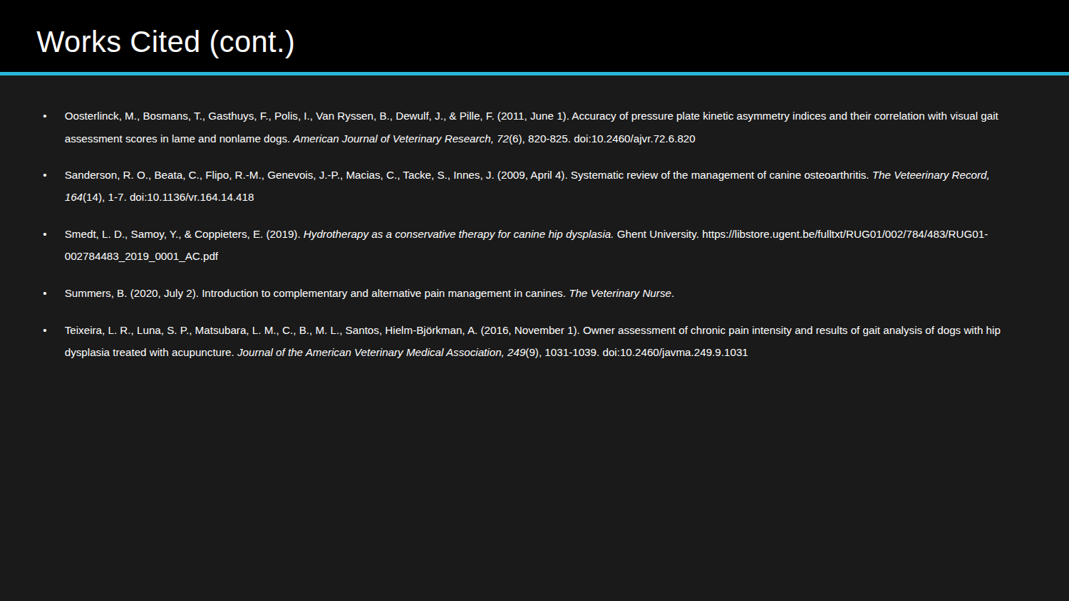Works Cited (cont.)
Oosterlinck, M., Bosmans, T., Gasthuys, F., Polis, I., Van Ryssen, B., Dewulf, J., & Pille, F. (2011, June 1). Accuracy of pressure plate kinetic asymmetry indices and their correlation with visual gait assessment scores in lame and nonlame dogs. American Journal of Veterinary Research, 72(6), 820-825. doi:10.2460/ajvr.72.6.820
Sanderson, R. O., Beata, C., Flipo, R.-M., Genevois, J.-P., Macias, C., Tacke, S., Innes, J. (2009, April 4). Systematic review of the management of canine osteoarthritis. The Veteerinary Record, 164(14), 1-7. doi:10.1136/vr.164.14.418
Smedt, L. D., Samoy, Y., & Coppieters, E. (2019). Hydrotherapy as a conservative therapy for canine hip dysplasia. Ghent University. https://libstore.ugent.be/fulltxt/RUG01/002/784/483/RUG01-002784483_2019_0001_AC.pdf
Summers, B. (2020, July 2). Introduction to complementary and alternative pain management in canines. The Veterinary Nurse.
Teixeira, L. R., Luna, S. P., Matsubara, L. M., C., B., M. L., Santos, Hielm-Björkman, A. (2016, November 1). Owner assessment of chronic pain intensity and results of gait analysis of dogs with hip dysplasia treated with acupuncture. Journal of the American Veterinary Medical Association, 249(9), 1031-1039. doi:10.2460/javma.249.9.1031